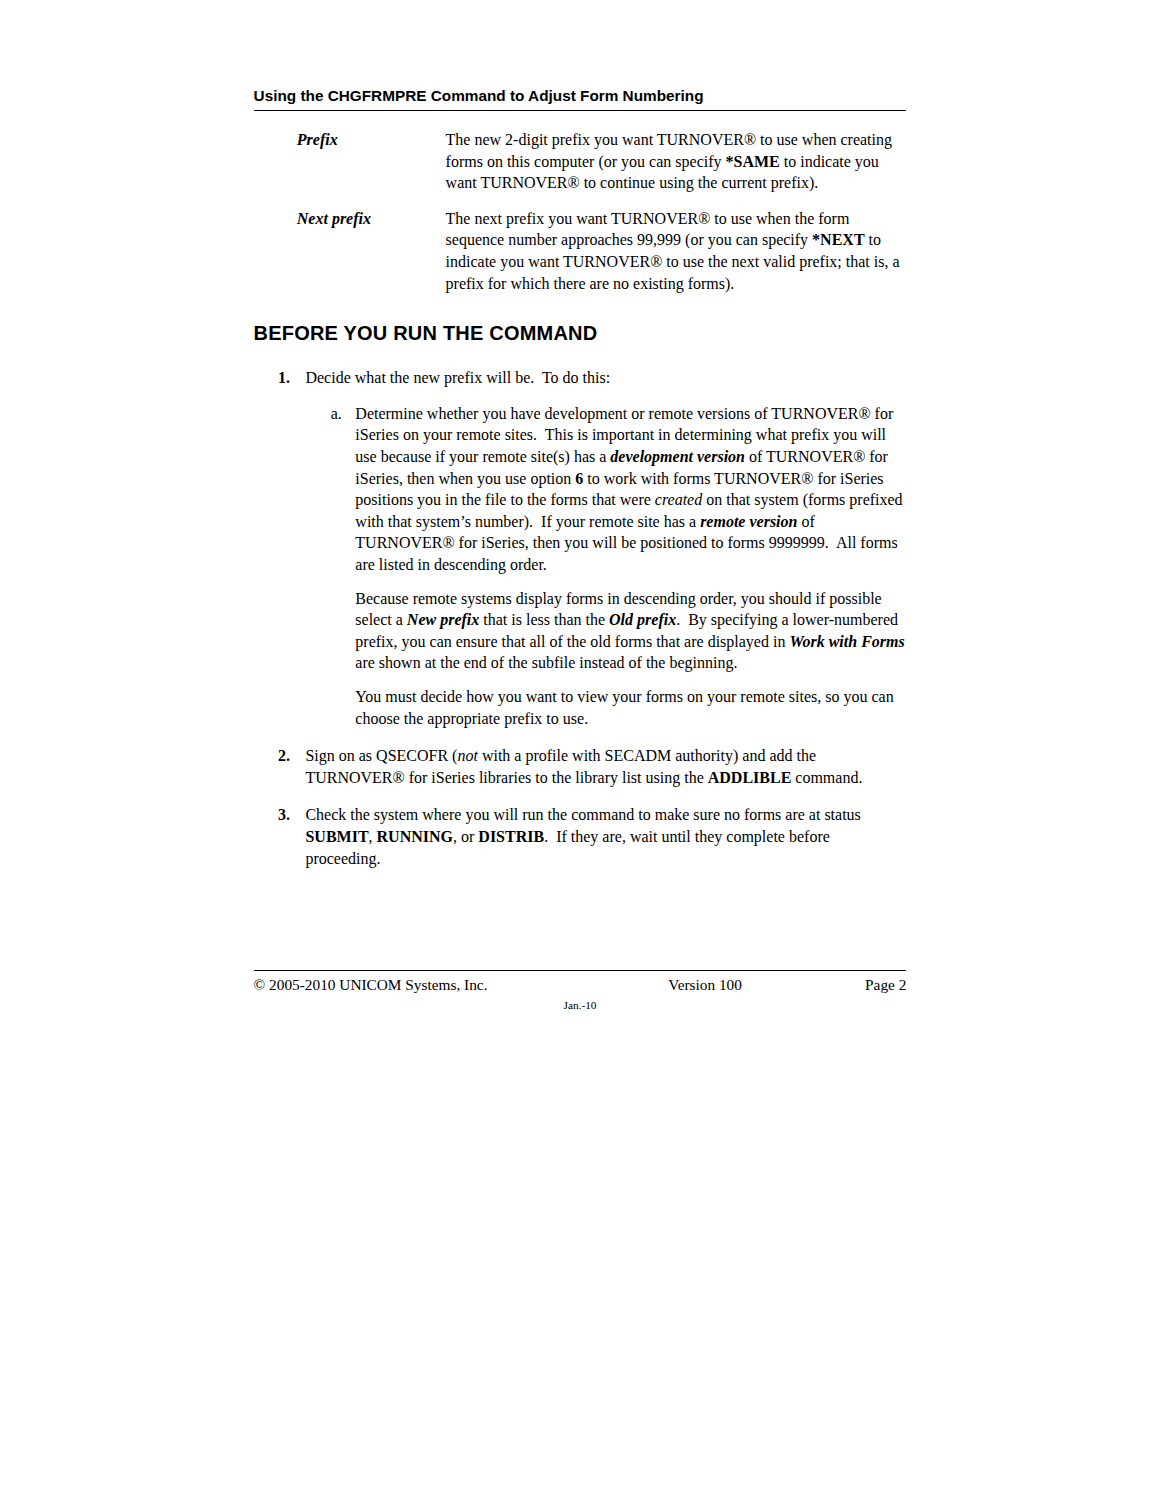Using the CHGFRMPRE Command to Adjust Form Numbering
Prefix
The new 2-digit prefix you want TURNOVER® to use when creating forms on this computer (or you can specify *SAME to indicate you want TURNOVER® to continue using the current prefix).
Next prefix
The next prefix you want TURNOVER® to use when the form sequence number approaches 99,999 (or you can specify *NEXT to indicate you want TURNOVER® to use the next valid prefix; that is, a prefix for which there are no existing forms).
BEFORE YOU RUN THE COMMAND
Decide what the new prefix will be. To do this:
Determine whether you have development or remote versions of TURNOVER® for iSeries on your remote sites. This is important in determining what prefix you will use because if your remote site(s) has a development version of TURNOVER® for iSeries, then when you use option 6 to work with forms TURNOVER® for iSeries positions you in the file to the forms that were created on that system (forms prefixed with that system’s number). If your remote site has a remote version of TURNOVER® for iSeries, then you will be positioned to forms 9999999. All forms are listed in descending order.
Because remote systems display forms in descending order, you should if possible select a New prefix that is less than the Old prefix. By specifying a lower-numbered prefix, you can ensure that all of the old forms that are displayed in Work with Forms are shown at the end of the subfile instead of the beginning.
You must decide how you want to view your forms on your remote sites, so you can choose the appropriate prefix to use.
Sign on as QSECOFR (not with a profile with SECADM authority) and add the TURNOVER® for iSeries libraries to the library list using the ADDLIBLE command.
Check the system where you will run the command to make sure no forms are at status SUBMIT, RUNNING, or DISTRIB. If they are, wait until they complete before proceeding.
© 2005-2010 UNICOM Systems, Inc. Version 100 Page 2
Jan.-10